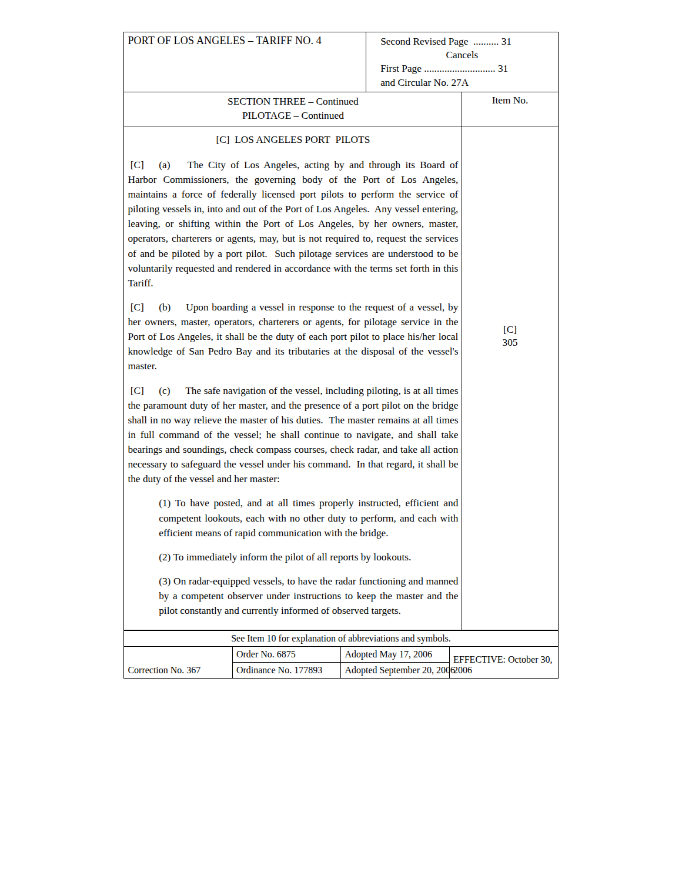| PORT OF LOS ANGELES – TARIFF NO. 4 | Second Revised Page .......... 31 Cancels First Page ............................ 31 and Circular No. 27A |
| SECTION THREE – Continued PILOTAGE – Continued | Item No. |
| [C] LOS ANGELES PORT PILOTS [C] (a) The City of Los Angeles, acting by and through its Board of Harbor Commissioners, the governing body of the Port of Los Angeles, maintains a force of federally licensed port pilots to perform the service of piloting vessels in, into and out of the Port of Los Angeles. Any vessel entering, leaving, or shifting within the Port of Los Angeles, by her owners, master, operators, charterers or agents, may, but is not required to, request the services of and be piloted by a port pilot. Such pilotage services are understood to be voluntarily requested and rendered in accordance with the terms set forth in this Tariff. [C] (b) Upon boarding a vessel in response to the request of a vessel, by her owners, master, operators, charterers or agents, for pilotage service in the Port of Los Angeles, it shall be the duty of each port pilot to place his/her local knowledge of San Pedro Bay and its tributaries at the disposal of the vessel's master. [C] (c) The safe navigation of the vessel, including piloting, is at all times the paramount duty of her master, and the presence of a port pilot on the bridge shall in no way relieve the master of his duties. The master remains at all times in full command of the vessel; he shall continue to navigate, and shall take bearings and soundings, check compass courses, check radar, and take all action necessary to safeguard the vessel under his command. In that regard, it shall be the duty of the vessel and her master: (1) To have posted, and at all times properly instructed, efficient and competent lookouts, each with no other duty to perform, and each with efficient means of rapid communication with the bridge. (2) To immediately inform the pilot of all reports by lookouts. (3) On radar-equipped vessels, to have the radar functioning and manned by a competent observer under instructions to keep the master and the pilot constantly and currently informed of observed targets. | [C] 305 |
| See Item 10 for explanation of abbreviations and symbols. |
| Correction No. 367 | Order No. 6875 | Adopted May 17, 2006 | EFFECTIVE: October 30, 2006 |
| Ordinance No. 177893 | Adopted September 20, 2006 |